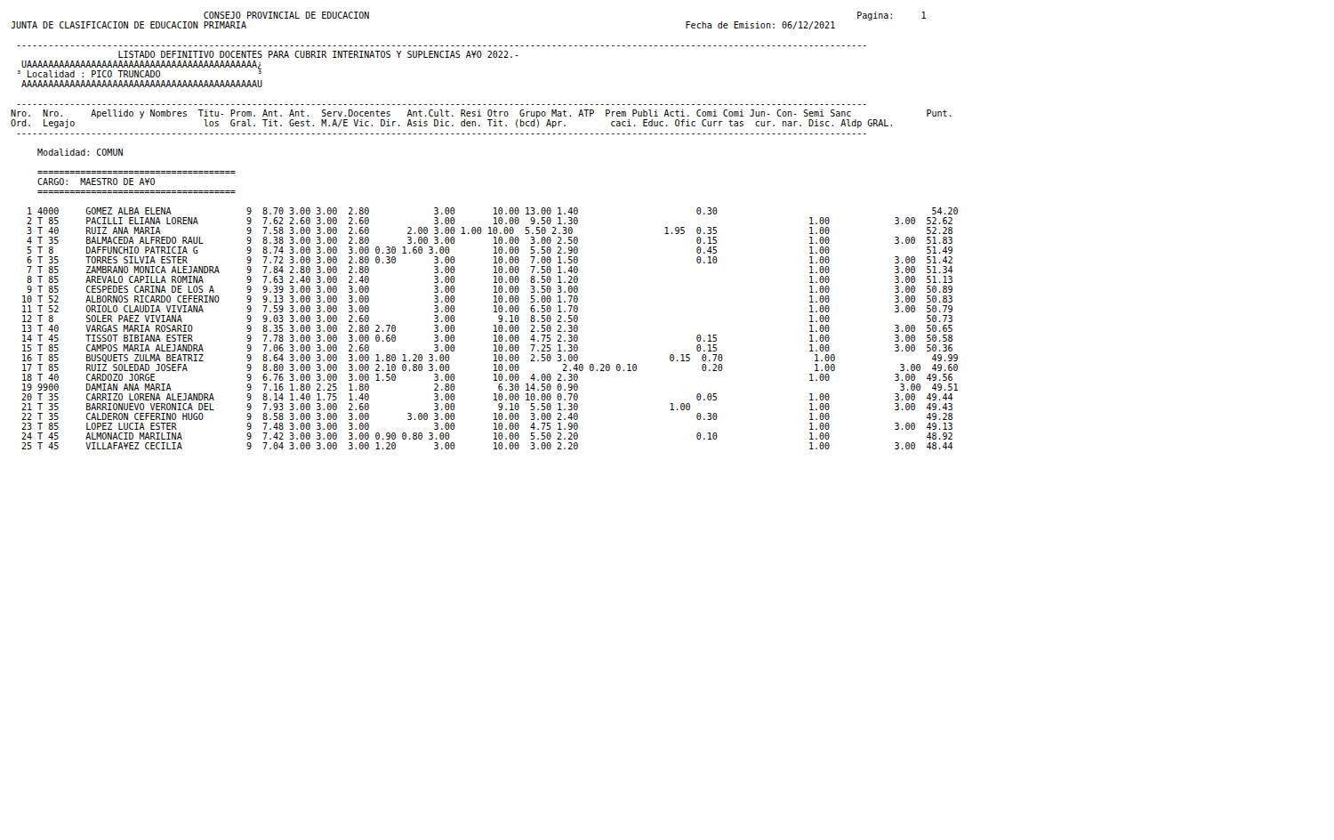CONSEJO PROVINCIAL DE EDUCACION                                                                                           Pagina:     1
JUNTA DE CLASIFICACION DE EDUCACION PRIMARIA                                                                                  Fecha de Emision: 06/12/2021

 ---------------------------------------------------------------------------------------------------------------------------------------------------------------
                    LISTADO DEFINITIVO DOCENTES PARA CUBRIR INTERINATOS Y SUPLENCIAS A¥O 2022.-
  UAAAAAAAAAAAAAAAAAAAAAAAAAAAAAAAAAAAAAAAAAAA¿
 ³ Localidad : PICO TRUNCADO                  ³
  AAAAAAAAAAAAAAAAAAAAAAAAAAAAAAAAAAAAAAAAAAAAU

 ---------------------------------------------------------------------------------------------------------------------------------------------------------------
Nro.  Nro.     Apellido y Nombres  Titu- Prom. Ant. Ant.  Serv.Docentes   Ant.Cult. Resi Otro  Grupo Mat. ATP  Prem Publi Acti. Comi Comi Jun- Con- Semi Sanc              Punt.
Ord.  Legajo                        los  Gral. Tit. Gest. M.A/E Vic. Dir. Asis Dic. den. Tit. (bcd) Apr.        caci. Educ. Ofic Curr tas  cur. nar. Disc. Aldp GRAL.
 ---------------------------------------------------------------------------------------------------------------------------------------------------------------

     Modalidad: COMUN

     =====================================
     CARGO:  MAESTRO DE A¥O
     =====================================

   1 4000     GOMEZ ALBA ELENA              9  8.70 3.00 3.00  2.80            3.00       10.00 13.00 1.40                      0.30                                        54.20
   2 T 85     PACILLI ELIANA LORENA         9  7.62 2.60 3.00  2.60            3.00       10.00  9.50 1.30                                           1.00            3.00  52.62
   3 T 40     RUIZ ANA MARIA                9  7.58 3.00 3.00  2.60       2.00 3.00 1.00 10.00  5.50 2.30                 1.95  0.35                 1.00                  52.28
   4 T 35     BALMACEDA ALFREDO RAUL        9  8.38 3.00 3.00  2.80       3.00 3.00       10.00  3.00 2.50                      0.15                 1.00            3.00  51.83
   5 T 8      DAFFUNCHIO PATRICIA G         9  8.74 3.00 3.00  3.00 0.30 1.60 3.00        10.00  5.50 2.90                      0.45                 1.00                  51.49
   6 T 35     TORRES SILVIA ESTER           9  7.72 3.00 3.00  2.80 0.30       3.00       10.00  7.00 1.50                      0.10                 1.00            3.00  51.42
   7 T 85     ZAMBRANO MONICA ALEJANDRA     9  7.84 2.80 3.00  2.80            3.00       10.00  7.50 1.40                                           1.00            3.00  51.34
   8 T 85     AREVALO CAPILLA ROMINA        9  7.63 2.40 3.00  2.40            3.00       10.00  8.50 1.20                                           1.00            3.00  51.13
   9 T 85     CESPEDES CARINA DE LOS A      9  9.39 3.00 3.00  3.00            3.00       10.00  3.50 3.00                                           1.00            3.00  50.89
  10 T 52     ALBORNOS RICARDO CEFERINO     9  9.13 3.00 3.00  3.00            3.00       10.00  5.00 1.70                                           1.00            3.00  50.83
  11 T 52     ORIOLO CLAUDIA VIVIANA        9  7.59 3.00 3.00  3.00            3.00       10.00  6.50 1.70                                           1.00            3.00  50.79
  12 T 8      SOLER PAEZ VIVIANA            9  9.03 3.00 3.00  2.60            3.00        9.10  8.50 2.50                                           1.00                  50.73
  13 T 40     VARGAS MARIA ROSARIO          9  8.35 3.00 3.00  2.80 2.70       3.00       10.00  2.50 2.30                                           1.00            3.00  50.65
  14 T 45     TISSOT BIBIANA ESTER          9  7.78 3.00 3.00  3.00 0.60       3.00       10.00  4.75 2.30                      0.15                 1.00            3.00  50.58
  15 T 85     CAMPOS MARIA ALEJANDRA        9  7.06 3.00 3.00  2.60            3.00       10.00  7.25 1.30                      0.15                 1.00            3.00  50.36
  16 T 85     BUSQUETS ZULMA BEATRIZ        9  8.64 3.00 3.00  3.00 1.80 1.20 3.00        10.00  2.50 3.00                 0.15  0.70                 1.00                  49.99
  17 T 85     RUIZ SOLEDAD JOSEFA           9  8.80 3.00 3.00  3.00 2.10 0.80 3.00        10.00        2.40 0.20 0.10            0.20                 1.00            3.00  49.60
  18 T 40     CARDOZO JORGE                 9  6.76 3.00 3.00  3.00 1.50       3.00       10.00  4.00 2.30                                           1.00            3.00  49.56
  19 9900     DAMIAN ANA MARIA              9  7.16 1.80 2.25  1.80            2.80        6.30 14.50 0.90                                                            3.00  49.51
  20 T 35     CARRIZO LORENA ALEJANDRA      9  8.14 1.40 1.75  1.40            3.00       10.00 10.00 0.70                      0.05                 1.00            3.00  49.44
  21 T 35     BARRIONUEVO VERONICA DEL      9  7.93 3.00 3.00  2.60            3.00        9.10  5.50 1.30                 1.00                      1.00            3.00  49.43
  22 T 35     CALDERON CEFERINO HUGO        9  8.58 3.00 3.00  3.00       3.00 3.00       10.00  3.00 2.40                      0.30                 1.00                  49.28
  23 T 85     LOPEZ LUCIA ESTER             9  7.48 3.00 3.00  3.00            3.00       10.00  4.75 1.90                                           1.00            3.00  49.13
  24 T 45     ALMONACID MARILINA            9  7.42 3.00 3.00  3.00 0.90 0.80 3.00        10.00  5.50 2.20                      0.10                 1.00                  48.92
  25 T 45     VILLAFA¥EZ CECILIA            9  7.04 3.00 3.00  3.00 1.20       3.00       10.00  3.00 2.20                                           1.00            3.00  48.44